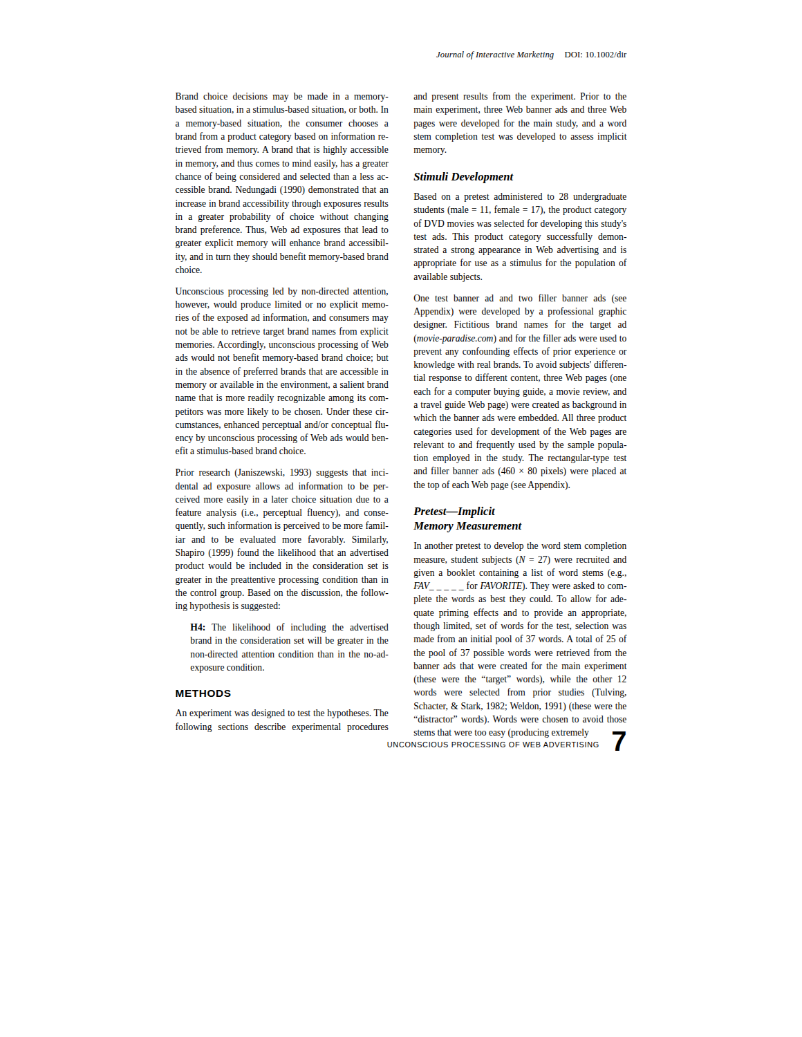Journal of Interactive MarketingDOI: 10.1002/dir
Brand choice decisions may be made in a memory-based situation, in a stimulus-based situation, or both. In a memory-based situation, the consumer chooses a brand from a product category based on information retrieved from memory. A brand that is highly accessible in memory, and thus comes to mind easily, has a greater chance of being considered and selected than a less accessible brand. Nedungadi (1990) demonstrated that an increase in brand accessibility through exposures results in a greater probability of choice without changing brand preference. Thus, Web ad exposures that lead to greater explicit memory will enhance brand accessibility, and in turn they should benefit memory-based brand choice.
Unconscious processing led by non-directed attention, however, would produce limited or no explicit memories of the exposed ad information, and consumers may not be able to retrieve target brand names from explicit memories. Accordingly, unconscious processing of Web ads would not benefit memory-based brand choice; but in the absence of preferred brands that are accessible in memory or available in the environment, a salient brand name that is more readily recognizable among its competitors was more likely to be chosen. Under these circumstances, enhanced perceptual and/or conceptual fluency by unconscious processing of Web ads would benefit a stimulus-based brand choice.
Prior research (Janiszewski, 1993) suggests that incidental ad exposure allows ad information to be perceived more easily in a later choice situation due to a feature analysis (i.e., perceptual fluency), and consequently, such information is perceived to be more familiar and to be evaluated more favorably. Similarly, Shapiro (1999) found the likelihood that an advertised product would be included in the consideration set is greater in the preattentive processing condition than in the control group. Based on the discussion, the following hypothesis is suggested:
H4: The likelihood of including the advertised brand in the consideration set will be greater in the non-directed attention condition than in the no-ad-exposure condition.
METHODS
An experiment was designed to test the hypotheses. The following sections describe experimental procedures and present results from the experiment. Prior to the main experiment, three Web banner ads and three Web pages were developed for the main study, and a word stem completion test was developed to assess implicit memory.
Stimuli Development
Based on a pretest administered to 28 undergraduate students (male = 11, female = 17), the product category of DVD movies was selected for developing this study's test ads. This product category successfully demonstrated a strong appearance in Web advertising and is appropriate for use as a stimulus for the population of available subjects.
One test banner ad and two filler banner ads (see Appendix) were developed by a professional graphic designer. Fictitious brand names for the target ad (movie-paradise.com) and for the filler ads were used to prevent any confounding effects of prior experience or knowledge with real brands. To avoid subjects' differential response to different content, three Web pages (one each for a computer buying guide, a movie review, and a travel guide Web page) were created as background in which the banner ads were embedded. All three product categories used for development of the Web pages are relevant to and frequently used by the sample population employed in the study. The rectangular-type test and filler banner ads (460 × 80 pixels) were placed at the top of each Web page (see Appendix).
Pretest—Implicit
Memory Measurement
In another pretest to develop the word stem completion measure, student subjects (N = 27) were recruited and given a booklet containing a list of word stems (e.g., FAV_ _ _ _ _ for FAVORITE). They were asked to complete the words as best they could. To allow for adequate priming effects and to provide an appropriate, though limited, set of words for the test, selection was made from an initial pool of 37 words. A total of 25 of the pool of 37 possible words were retrieved from the banner ads that were created for the main experiment (these were the “target” words), while the other 12 words were selected from prior studies (Tulving, Schacter, & Stark, 1982; Weldon, 1991) (these were the “distractor” words). Words were chosen to avoid those stems that were too easy (producing extremely
UNCONSCIOUS PROCESSING OF WEB ADVERTISING 7